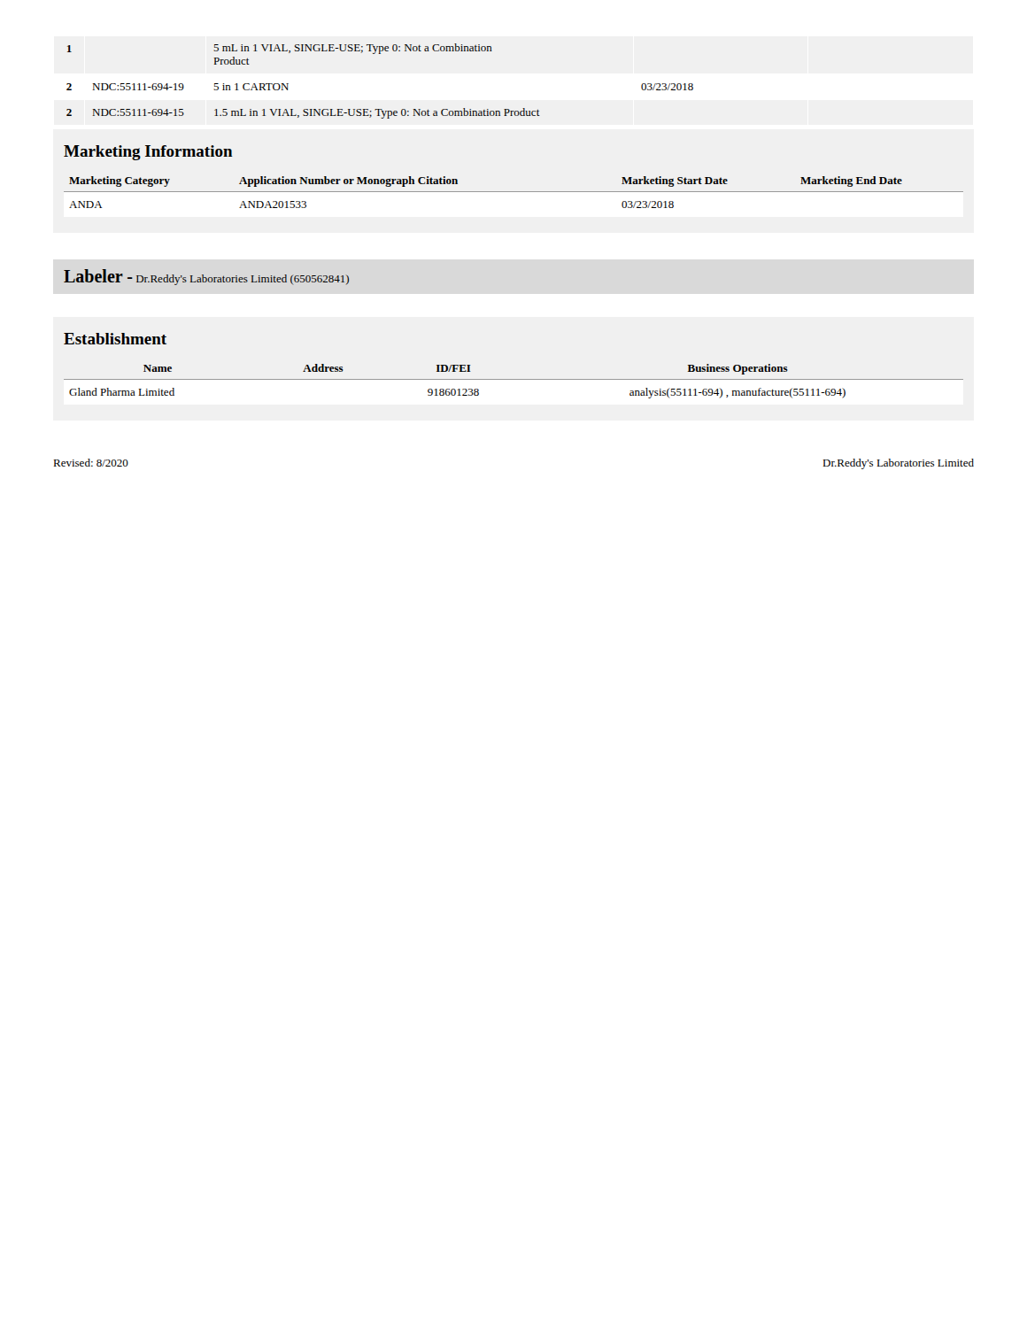| 1 | | 5 mL in 1 VIAL, SINGLE-USE; Type 0: Not a Combination Product | | |
| 2 | NDC:55111-694-19 | 5 in 1 CARTON | 03/23/2018 | |
| 2 | NDC:55111-694-15 | 1.5 mL in 1 VIAL, SINGLE-USE; Type 0: Not a Combination Product | | |
Marketing Information
| Marketing Category | Application Number or Monograph Citation | Marketing Start Date | Marketing End Date |
| --- | --- | --- | --- |
| ANDA | ANDA201533 | 03/23/2018 | |
Labeler -
Dr.Reddy's Laboratories Limited (650562841)
Establishment
| Name | Address | ID/FEI | Business Operations |
| --- | --- | --- | --- |
| Gland Pharma Limited | | 918601238 | analysis(55111-694) , manufacture(55111-694) |
Revised: 8/2020
Dr.Reddy's Laboratories Limited